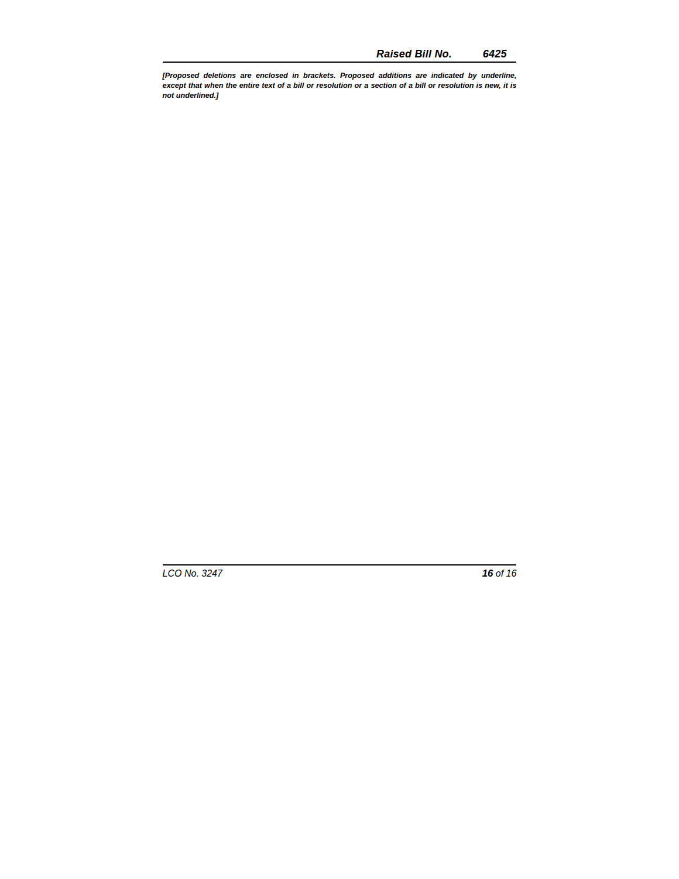Raised Bill No. 6425
[Proposed deletions are enclosed in brackets. Proposed additions are indicated by underline, except that when the entire text of a bill or resolution or a section of a bill or resolution is new, it is not underlined.]
LCO No. 3247 16 of 16